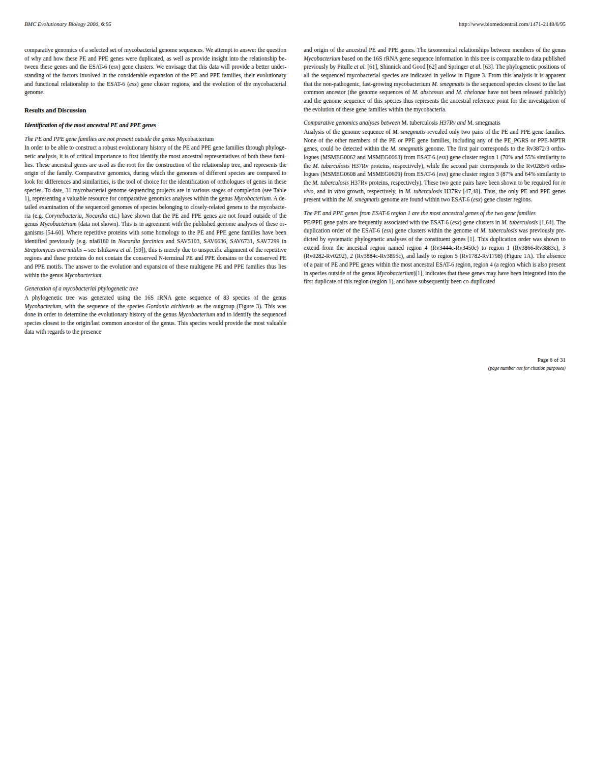BMC Evolutionary Biology 2006, 6:95
http://www.biomedcentral.com/1471-2148/6/95
comparative genomics of a selected set of mycobacterial genome sequences. We attempt to answer the question of why and how these PE and PPE genes were duplicated, as well as provide insight into the relationship between these genes and the ESAT-6 (esx) gene clusters. We envisage that this data will provide a better understanding of the factors involved in the considerable expansion of the PE and PPE families, their evolutionary and functional relationship to the ESAT-6 (esx) gene cluster regions, and the evolution of the mycobacterial genome.
Results and Discussion
Identification of the most ancestral PE and PPE genes
The PE and PPE gene families are not present outside the genus Mycobacterium
In order to be able to construct a robust evolutionary history of the PE and PPE gene families through phylogenetic analysis, it is of critical importance to first identify the most ancestral representatives of both these families. These ancestral genes are used as the root for the construction of the relationship tree, and represents the origin of the family. Comparative genomics, during which the genomes of different species are compared to look for differences and similarities, is the tool of choice for the identification of orthologues of genes in these species. To date, 31 mycobacterial genome sequencing projects are in various stages of completion (see Table 1), representing a valuable resource for comparative genomics analyses within the genus Mycobacterium. A detailed examination of the sequenced genomes of species belonging to closely-related genera to the mycobacteria (e.g. Corynebacteria, Nocardia etc.) have shown that the PE and PPE genes are not found outside of the genus Mycobacterium (data not shown). This is in agreement with the published genome analyses of these organisms [54-60]. Where repetitive proteins with some homology to the PE and PPE gene families have been identified previously (e.g. nfa8180 in Nocardia farcinica and SAV5103, SAV6636, SAV6731, SAV7299 in Streptomyces avermitilis – see Ishikawa et al. [59]), this is merely due to unspecific alignment of the repetitive regions and these proteins do not contain the conserved N-terminal PE and PPE domains or the conserved PE and PPE motifs. The answer to the evolution and expansion of these multigene PE and PPE families thus lies within the genus Mycobacterium.
Generation of a mycobacterial phylogenetic tree
A phylogenetic tree was generated using the 16S rRNA gene sequence of 83 species of the genus Mycobacterium, with the sequence of the species Gordonia aichiensis as the outgroup (Figure 3). This was done in order to determine the evolutionary history of the genus Mycobacterium and to identify the sequenced species closest to the origin/last common ancestor of the genus. This species would provide the most valuable data with regards to the presence
and origin of the ancestral PE and PPE genes. The taxonomical relationships between members of the genus Mycobacterium based on the 16S rRNA gene sequence information in this tree is comparable to data published previously by Pitulle et al. [61], Shinnick and Good [62] and Springer et al. [63]. The phylogenetic positions of all the sequenced mycobacterial species are indicated in yellow in Figure 3. From this analysis it is apparent that the non-pathogenic, fast-growing mycobacterium M. smegmatis is the sequenced species closest to the last common ancestor (the genome sequences of M. abscessus and M. chelonae have not been released publicly) and the genome sequence of this species thus represents the ancestral reference point for the investigation of the evolution of these gene families within the mycobacteria.
Comparative genomics analyses between M. tuberculosis H37Rv and M. smegmatis
Analysis of the genome sequence of M. smegmatis revealed only two pairs of the PE and PPE gene families. None of the other members of the PE or PPE gene families, including any of the PE_PGRS or PPE-MPTR genes, could be detected within the M. smegmatis genome. The first pair corresponds to the Rv3872/3 orthologues (MSMEG0062 and MSMEG0063) from ESAT-6 (esx) gene cluster region 1 (70% and 55% similarity to the M. tuberculosis H37Rv proteins, respectively), while the second pair corresponds to the Rv0285/6 orthologues (MSMEG0608 and MSMEG0609) from ESAT-6 (esx) gene cluster region 3 (87% and 64% similarity to the M. tuberculosis H37Rv proteins, respectively). These two gene pairs have been shown to be required for in vivo, and in vitro growth, respectively, in M. tuberculosis H37Rv [47,48]. Thus, the only PE and PPE genes present within the M. smegmatis genome are found within two ESAT-6 (esx) gene cluster regions.
The PE and PPE genes from ESAT-6 region 1 are the most ancestral genes of the two gene families
PE/PPE gene pairs are frequently associated with the ESAT-6 (esx) gene clusters in M. tuberculosis [1,64]. The duplication order of the ESAT-6 (esx) gene clusters within the genome of M. tuberculosis was previously predicted by systematic phylogenetic analyses of the constituent genes [1]. This duplication order was shown to extend from the ancestral region named region 4 (Rv3444c-Rv3450c) to region 1 (Rv3866-Rv3883c), 3 (Rv0282-Rv0292), 2 (Rv3884c-Rv3895c), and lastly to region 5 (Rv1782-Rv1798) (Figure 1A). The absence of a pair of PE and PPE genes within the most ancestral ESAT-6 region, region 4 (a region which is also present in species outside of the genus Mycobacterium)[1], indicates that these genes may have been integrated into the first duplicate of this region (region 1), and have subsequently been co-duplicated
Page 6 of 31 (page number not for citation purposes)